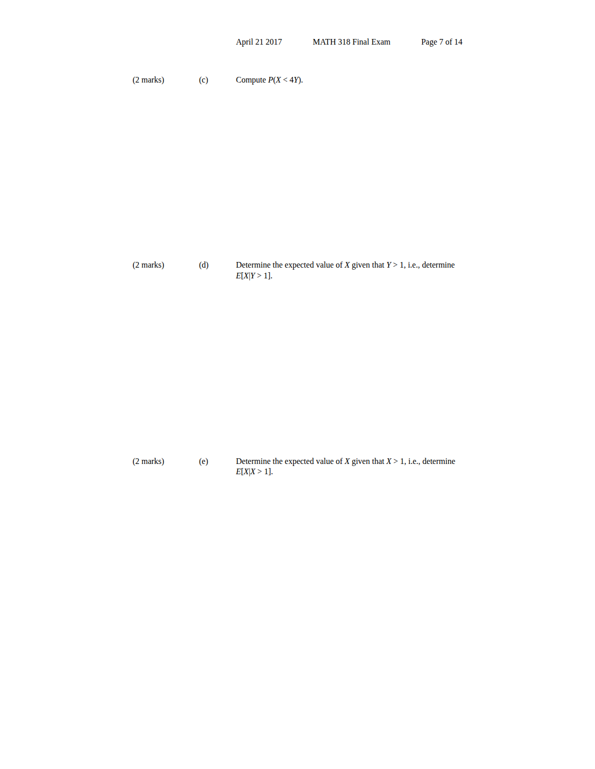April 21 2017 MATH 318 Final Exam Page 7 of 14
(2 marks) (c) Compute P(X < 4Y).
(2 marks) (d) Determine the expected value of X given that Y > 1, i.e., determine E[X|Y > 1].
(2 marks) (e) Determine the expected value of X given that X > 1, i.e., determine E[X|X > 1].